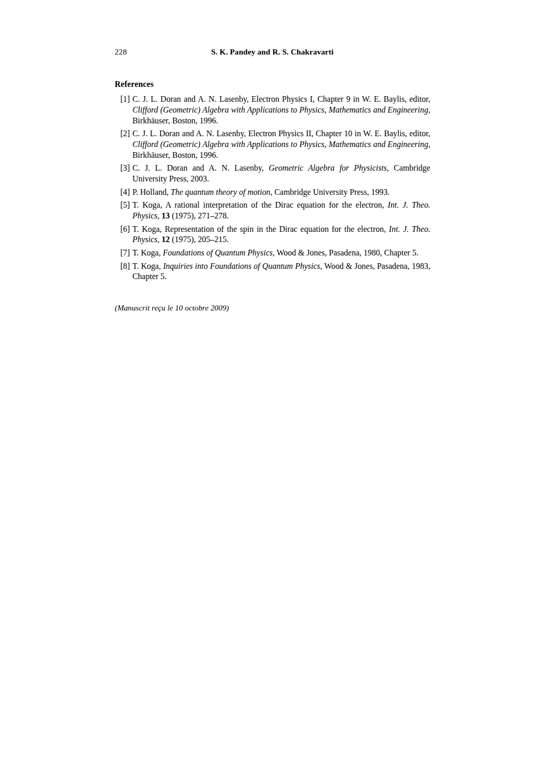228 S. K. Pandey and R. S. Chakravarti
References
[1] C. J. L. Doran and A. N. Lasenby, Electron Physics I, Chapter 9 in W. E. Baylis, editor, Clifford (Geometric) Algebra with Applications to Physics, Mathematics and Engineering, Birkhäuser, Boston, 1996.
[2] C. J. L. Doran and A. N. Lasenby, Electron Physics II, Chapter 10 in W. E. Baylis, editor, Clifford (Geometric) Algebra with Applications to Physics, Mathematics and Engineering, Birkhäuser, Boston, 1996.
[3] C. J. L. Doran and A. N. Lasenby, Geometric Algebra for Physicists, Cambridge University Press, 2003.
[4] P. Holland, The quantum theory of motion, Cambridge University Press, 1993.
[5] T. Koga, A rational interpretation of the Dirac equation for the electron, Int. J. Theo. Physics, 13 (1975), 271–278.
[6] T. Koga, Representation of the spin in the Dirac equation for the electron, Int. J. Theo. Physics, 12 (1975), 205–215.
[7] T. Koga, Foundations of Quantum Physics, Wood & Jones, Pasadena, 1980, Chapter 5.
[8] T. Koga, Inquiries into Foundations of Quantum Physics, Wood & Jones, Pasadena, 1983, Chapter 5.
(Manuscrit reçu le 10 octobre 2009)